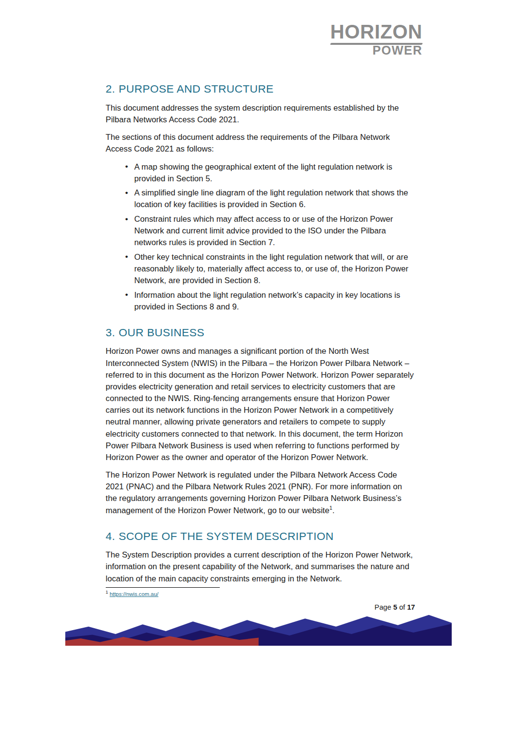HORIZON
POWER
2. PURPOSE AND STRUCTURE
This document addresses the system description requirements established by the Pilbara Networks Access Code 2021.
The sections of this document address the requirements of the Pilbara Network Access Code 2021 as follows:
A map showing the geographical extent of the light regulation network is provided in Section 5.
A simplified single line diagram of the light regulation network that shows the location of key facilities is provided in Section 6.
Constraint rules which may affect access to or use of the Horizon Power Network and current limit advice provided to the ISO under the Pilbara networks rules is provided in Section 7.
Other key technical constraints in the light regulation network that will, or are reasonably likely to, materially affect access to, or use of, the Horizon Power Network, are provided in Section 8.
Information about the light regulation network’s capacity in key locations is provided in Sections 8 and 9.
3. OUR BUSINESS
Horizon Power owns and manages a significant portion of the North West Interconnected System (NWIS) in the Pilbara – the Horizon Power Pilbara Network – referred to in this document as the Horizon Power Network. Horizon Power separately provides electricity generation and retail services to electricity customers that are connected to the NWIS. Ring-fencing arrangements ensure that Horizon Power carries out its network functions in the Horizon Power Network in a competitively neutral manner, allowing private generators and retailers to compete to supply electricity customers connected to that network. In this document, the term Horizon Power Pilbara Network Business is used when referring to functions performed by Horizon Power as the owner and operator of the Horizon Power Network.
The Horizon Power Network is regulated under the Pilbara Network Access Code 2021 (PNAC) and the Pilbara Network Rules 2021 (PNR). For more information on the regulatory arrangements governing Horizon Power Pilbara Network Business’s management of the Horizon Power Network, go to our website1.
4. SCOPE OF THE SYSTEM DESCRIPTION
The System Description provides a current description of the Horizon Power Network, information on the present capability of the Network, and summarises the nature and location of the main capacity constraints emerging in the Network.
1 https://nwis.com.au/
Page 5 of 17